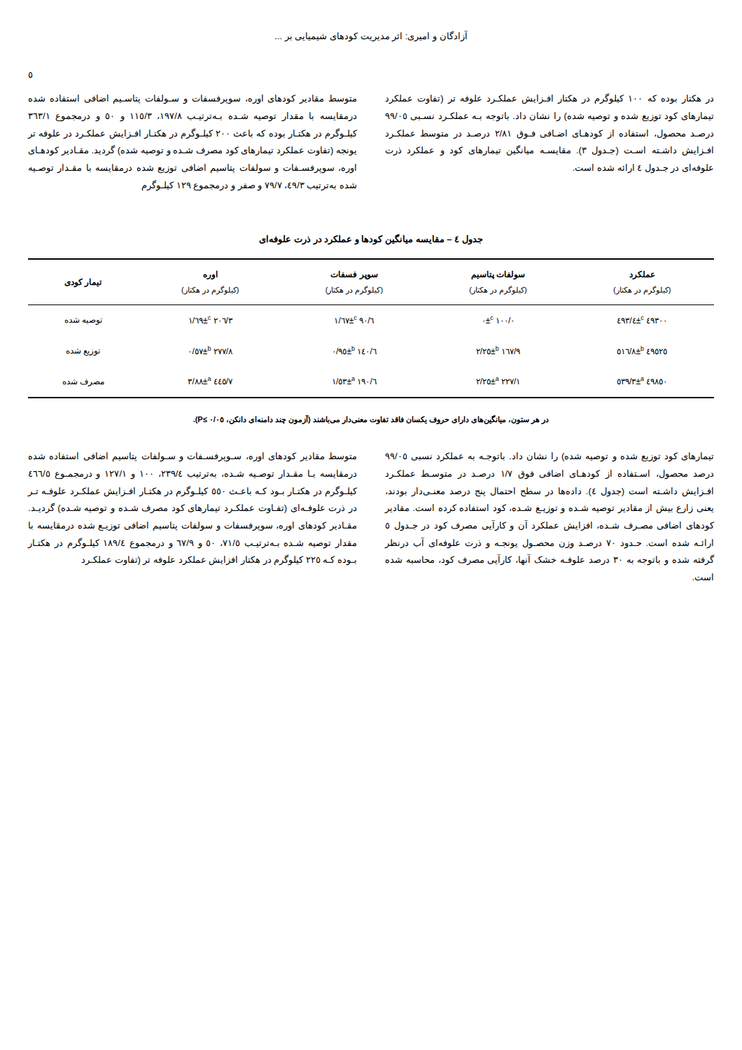آزادگان و امیری: اثر مدیریت کودهای شیمیایی بر ...
٥
در هکتار بوده که ١٠٠ کیلوگرم در هکتار افـزایش عملکـرد علوفه تر (تفاوت عملکرد تیمارهای کود توزیع شده و توصیه شده) را نشان داد. باتوجه بـه عملکـرد نسـبی ٩٩/٠٥ درصـد محصول، استفاده از کودهـای اضـافی فـوق ٢/٨١ درصـد در متوسط عملکـرد افـزایش داشـته اسـت (جـدول ٣). مقایسـه میانگین تیمارهای کود و عملکرد ذرت علوفه‌ای در جـدول ٤ ارائه شده است.
متوسط مقادیر کودهای اوره، سوپرفسفات و سـولفات پتاسـیم اضافی استفاده شده درمقایسه با مقدار توصیه شـده بـه‌ترتیـب ١٩٧/٨، ١١٥/٣ و ٥٠ و درمجموع ٣٦٣/١ کیلـوگرم در هکتـار بوده که باعث ٢٠٠ کیلـوگرم در هکتـار افـزایش عملکـرد در علوفه تر یونجه (تفاوت عملکرد تیمارهای کود مصرف شـده و توصیه شده) گردید. مقـادیر کودهـای اوره، سوپرفسـفات و سولفات پتاسیم اضافی توزیع شده درمقایسه با مقـدار توصـیه شده به‌ترتیب ٤٩/٣، ٧٩/٧ و صفر و درمجموع ١٢٩ کیلـوگرم
جدول ٤ – مقایسه میانگین کودها و عملکرد در ذرت علوفه‌ای
| عملکرد (کیلوگرم در هکتار) | سولفات پتاسیم (کیلوگرم در هکتار) | سوپر فسفات (کیلوگرم در هکتار) | اوره (کیلوگرم در هکتار) | تیمار کودی |
| --- | --- | --- | --- | --- |
| ٤٩٣٠٠ c ±٤٩٣/٤ | ١٠٠/٠ c ±٠ | ٩٠/٦ c ±١/٦٧ | ٢٠٦/٣ c ±١/٦٩ | توصیه شده |
| ٤٩٥٢٥ b ±٥١٦/٨ | ١٦٧/٩ b ±٢/٢٥ | ١٤٠/٦ b ±٠/٩٥ | ٢٧٧/٨ b ±٠/٥٧ | توزیع شده |
| ٤٩٨٥٠ a ±٥٣٩/٣ | ٢٢٧/١ a ±٢/٢٥ | ١٩٠/٦ a ±١/٥٣ | ٤٤٥/٧ a ±٣/٨٨ | مصرف شده |
در هر ستون، میانگین‌های دارای حروف یکسان فاقد تفاوت معنی‌دار می‌باشند (آزمون چند دامنه‌ای دانکن، ٠/٠٥ ≥P).
تیمارهای کود توزیع شده و توصیه شده) را نشان داد. باتوجـه به عملکرد نسبی ٩٩/٠٥ درصد محصول، اسـتفاده از کودهـای اضافی فوق ١/٧ درصـد در متوسـط عملکـرد افـزایش داشـته است (جدول ٤). داده‌ها در سطح احتمال پنج درصد معنـی‌دار بودند، یعنی زارع بیش از مقادیر توصیه شـده و توزیـع شـده، کود استفاده کرده است. مقادیر کودهای اضافی مصـرف شـده، افزایش عملکرد آن و کارآیی مصرف کود در جـدول ٥ ارائـه شده است. حـدود ٧٠ درصـد وزن محصـول یونجـه و ذرت علوفه‌ای آب درنظر گرفته شده و باتوجه به ٣٠ درصد علوفـه خشک آنها، کارآیی مصرف کود، محاسبه شده است.
متوسط مقادیر کودهای اوره، سـوپرفسـفات و سـولفات پتاسیم اضافی استفاده شده درمقایسه بـا مقـدار توصـیه شـده، به‌ترتیب ٢٣٩/٤، ١٠٠ و ١٢٧/١ و درمجمـوع ٤٦٦/٥ کیلـوگرم در هکتـار بـود کـه باعـث ٥٥٠ کیلـوگرم در هکتـار افـزایش عملکـرد علوفـه تـر در ذرت علوفـه‌ای (تفـاوت عملکـرد تیمارهای کود مصرف شـده و توصیه شـده) گردیـد. مقـادیر کودهای اوره، سوپرفسفات و سولفات پتاسیم اضافی توزیـع شده درمقایسه با مقدار توصیه شـده بـه‌ترتیـب ٧١/٥، ٥٠ و ٦٧/٩ و درمجموع ١٨٩/٤ کیلـوگرم در هکتـار بـوده کـه ٢٢٥ کیلوگرم در هکتار افزایش عملکرد علوفه تر (تفاوت عملکـرد